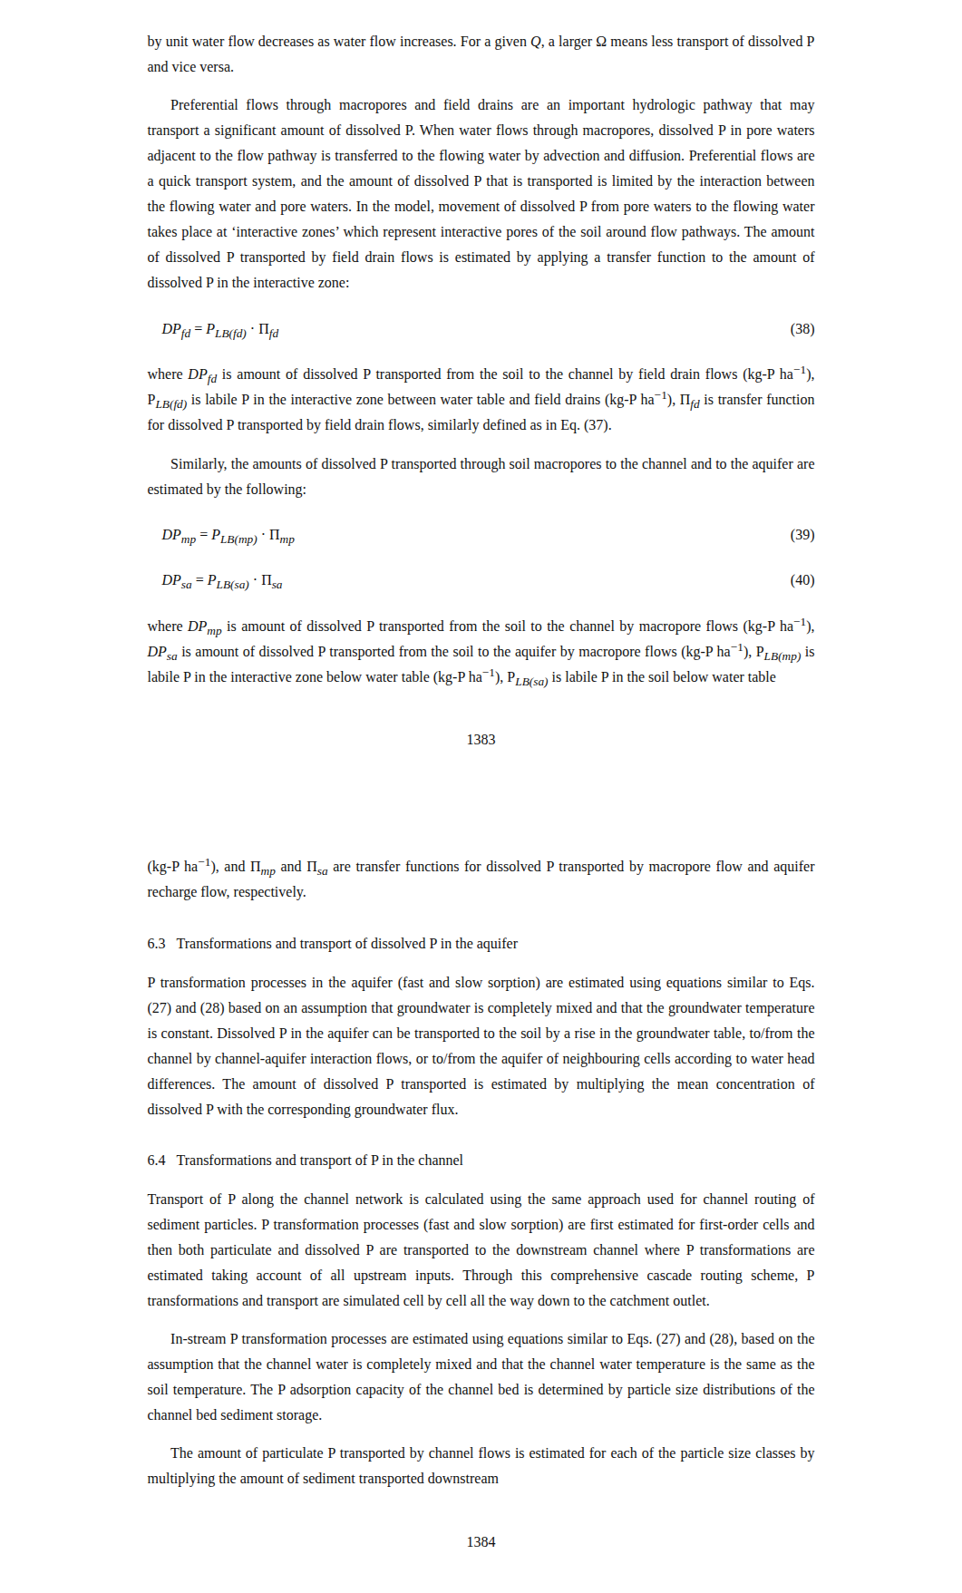by unit water flow decreases as water flow increases. For a given Q, a larger Ω means less transport of dissolved P and vice versa.
Preferential flows through macropores and field drains are an important hydrologic pathway that may transport a significant amount of dissolved P. When water flows through macropores, dissolved P in pore waters adjacent to the flow pathway is transferred to the flowing water by advection and diffusion. Preferential flows are a quick transport system, and the amount of dissolved P that is transported is limited by the interaction between the flowing water and pore waters. In the model, movement of dissolved P from pore waters to the flowing water takes place at ‘interactive zones’ which represent interactive pores of the soil around flow pathways. The amount of dissolved P transported by field drain flows is estimated by applying a transfer function to the amount of dissolved P in the interactive zone:
DPfd = PLB(fd) · Πfd (38)
where DPfd is amount of dissolved P transported from the soil to the channel by field drain flows (kg-P ha−1), PLB(fd) is labile P in the interactive zone between water table and field drains (kg-P ha−1), Πfd is transfer function for dissolved P transported by field drain flows, similarly defined as in Eq. (37).
Similarly, the amounts of dissolved P transported through soil macropores to the channel and to the aquifer are estimated by the following:
DPmp = PLB(mp) · Πmp (39)
DPsa = PLB(sa) · Πsa (40)
where DPmp is amount of dissolved P transported from the soil to the channel by macropore flows (kg-P ha−1), DPsa is amount of dissolved P transported from the soil to the aquifer by macropore flows (kg-P ha−1), PLB(mp) is labile P in the interactive zone below water table (kg-P ha−1), PLB(sa) is labile P in the soil below water table
1383
(kg-P ha−1), and Πmp and Πsa are transfer functions for dissolved P transported by macropore flow and aquifer recharge flow, respectively.
6.3 Transformations and transport of dissolved P in the aquifer
P transformation processes in the aquifer (fast and slow sorption) are estimated using equations similar to Eqs. (27) and (28) based on an assumption that groundwater is completely mixed and that the groundwater temperature is constant. Dissolved P in the aquifer can be transported to the soil by a rise in the groundwater table, to/from the channel by channel-aquifer interaction flows, or to/from the aquifer of neighbouring cells according to water head differences. The amount of dissolved P transported is estimated by multiplying the mean concentration of dissolved P with the corresponding groundwater flux.
6.4 Transformations and transport of P in the channel
Transport of P along the channel network is calculated using the same approach used for channel routing of sediment particles. P transformation processes (fast and slow sorption) are first estimated for first-order cells and then both particulate and dissolved P are transported to the downstream channel where P transformations are estimated taking account of all upstream inputs. Through this comprehensive cascade routing scheme, P transformations and transport are simulated cell by cell all the way down to the catchment outlet.
In-stream P transformation processes are estimated using equations similar to Eqs. (27) and (28), based on the assumption that the channel water is completely mixed and that the channel water temperature is the same as the soil temperature. The P adsorption capacity of the channel bed is determined by particle size distributions of the channel bed sediment storage.
The amount of particulate P transported by channel flows is estimated for each of the particle size classes by multiplying the amount of sediment transported downstream
1384